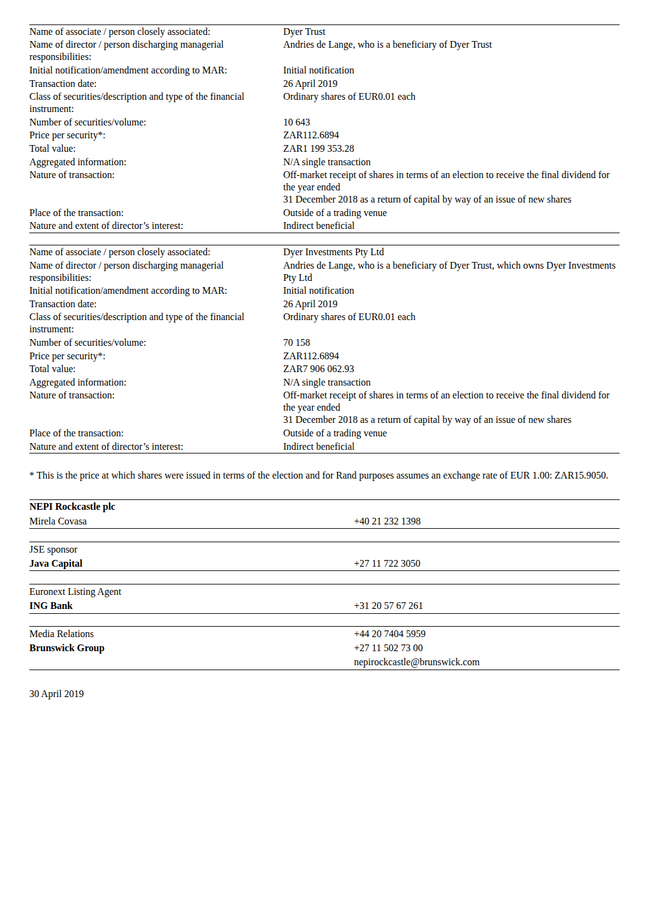| Name of associate / person closely associated: | Dyer Trust |
| Name of director / person discharging managerial responsibilities: | Andries de Lange, who is a beneficiary of Dyer Trust |
| Initial notification/amendment according to MAR: | Initial notification |
| Transaction date: | 26 April 2019 |
| Class of securities/description and type of the financial instrument: | Ordinary shares of EUR0.01 each |
| Number of securities/volume: | 10 643 |
| Price per security*: | ZAR112.6894 |
| Total value: | ZAR1 199 353.28 |
| Aggregated information: | N/A single transaction |
| Nature of transaction: | Off-market receipt of shares in terms of an election to receive the final dividend for the year ended 31 December 2018 as a return of capital by way of an issue of new shares |
| Place of the transaction: | Outside of a trading venue |
| Nature and extent of director’s interest: | Indirect beneficial |
| Name of associate / person closely associated: | Dyer Investments Pty Ltd |
| Name of director / person discharging managerial responsibilities: | Andries de Lange, who is a beneficiary of Dyer Trust, which owns Dyer Investments Pty Ltd |
| Initial notification/amendment according to MAR: | Initial notification |
| Transaction date: | 26 April 2019 |
| Class of securities/description and type of the financial instrument: | Ordinary shares of EUR0.01 each |
| Number of securities/volume: | 70 158 |
| Price per security*: | ZAR112.6894 |
| Total value: | ZAR7 906 062.93 |
| Aggregated information: | N/A single transaction |
| Nature of transaction: | Off-market receipt of shares in terms of an election to receive the final dividend for the year ended 31 December 2018 as a return of capital by way of an issue of new shares |
| Place of the transaction: | Outside of a trading venue |
| Nature and extent of director’s interest: | Indirect beneficial |
* This is the price at which shares were issued in terms of the election and for Rand purposes assumes an exchange rate of EUR 1.00: ZAR15.9050.
| NEPI Rockcastle plc | |
| Mirela Covasa | +40 21 232 1398 |
| JSE sponsor | |
| Java Capital | +27 11 722 3050 |
| Euronext Listing Agent | |
| ING Bank | +31 20 57 67 261 |
| Media Relations | +44 20 7404 5959 |
| Brunswick Group | +27 11 502 73 00 |
| | nepirockcastle@brunswick.com |
30 April 2019